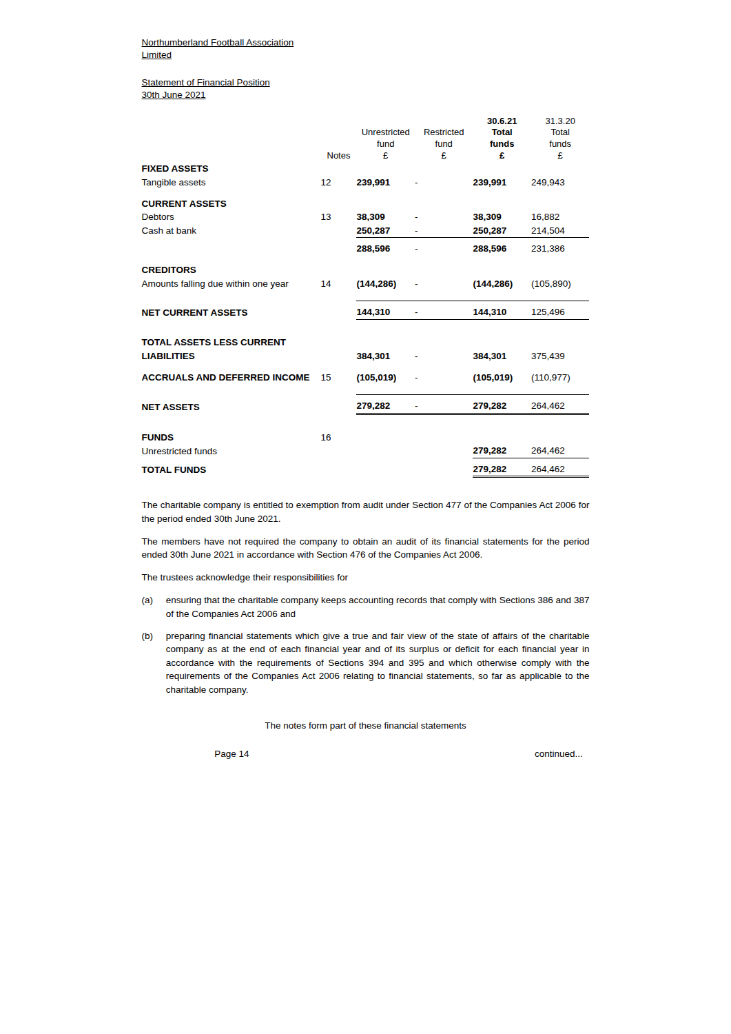Northumberland Football Association
Limited
Statement of Financial Position
30th June 2021
| | | | | 30.6.21 | 31.3.20 |
| | | Unrestricted | Restricted | Total | Total |
| | | fund | fund | funds | funds |
| | Notes | £ | £ | £ | £ |
| FIXED ASSETS | | | | | |
| Tangible assets | 12 | 239,991 | - | 239,991 | 249,943 |
| CURRENT ASSETS | | | | | |
| Debtors | 13 | 38,309 | - | 38,309 | 16,882 |
| Cash at bank | | 250,287 | - | 250,287 | 214,504 |
| | | 288,596 | - | 288,596 | 231,386 |
| CREDITORS | | | | | |
| Amounts falling due within one year | 14 | (144,286) | - | (144,286) | (105,890) |
| NET CURRENT ASSETS | | 144,310 | - | 144,310 | 125,496 |
| TOTAL ASSETS LESS CURRENT | | | | | |
| LIABILITIES | | 384,301 | - | 384,301 | 375,439 |
| ACCRUALS AND DEFERRED INCOME | 15 | (105,019) | - | (105,019) | (110,977) |
| NET ASSETS | | 279,282 | - | 279,282 | 264,462 |
| FUNDS | 16 | | | | |
| Unrestricted funds | | | | 279,282 | 264,462 |
| TOTAL FUNDS | | | | 279,282 | 264,462 |
The charitable company is entitled to exemption from audit under Section 477 of the Companies Act 2006 for the period ended 30th June 2021.
The members have not required the company to obtain an audit of its financial statements for the period ended 30th June 2021 in accordance with Section 476 of the Companies Act 2006.
The trustees acknowledge their responsibilities for
(a) ensuring that the charitable company keeps accounting records that comply with Sections 386 and 387 of the Companies Act 2006 and
(b) preparing financial statements which give a true and fair view of the state of affairs of the charitable company as at the end of each financial year and of its surplus or deficit for each financial year in accordance with the requirements of Sections 394 and 395 and which otherwise comply with the requirements of the Companies Act 2006 relating to financial statements, so far as applicable to the charitable company.
The notes form part of these financial statements
Page 14
continued...